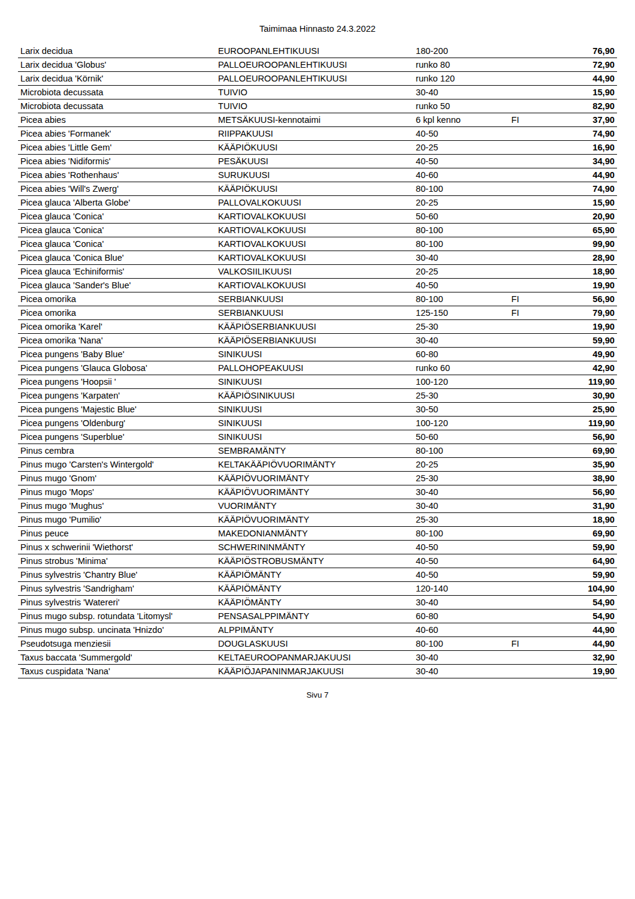Taimimaa Hinnasto 24.3.2022
| Larix decidua | EUROOPANLEHTIKUUSI | 180-200 | | 76,90 |
| Larix decidua 'Globus' | PALLOEUROOPANLEHTIKUUSI | runko 80 | | 72,90 |
| Larix decidua 'Körnik' | PALLOEUROOPANLEHTIKUUSI | runko 120 | | 44,90 |
| Microbiota decussata | TUIVIO | 30-40 | | 15,90 |
| Microbiota decussata | TUIVIO | runko 50 | | 82,90 |
| Picea abies | METSÄKUUSI-kennotaimi | 6 kpl kenno | FI | 37,90 |
| Picea abies 'Formanek' | RIIPPAKUUSI | 40-50 | | 74,90 |
| Picea abies 'Little Gem' | KÄÄPIÖKUUSI | 20-25 | | 16,90 |
| Picea abies 'Nidiformis' | PESÄKUUSI | 40-50 | | 34,90 |
| Picea abies 'Rothenhaus' | SURUKUUSI | 40-60 | | 44,90 |
| Picea abies 'Will's Zwerg' | KÄÄPIÖKUUSI | 80-100 | | 74,90 |
| Picea glauca 'Alberta Globe' | PALLOVALKOKUUSI | 20-25 | | 15,90 |
| Picea glauca 'Conica' | KARTIOVALKOKUUSI | 50-60 | | 20,90 |
| Picea glauca 'Conica' | KARTIOVALKOKUUSI | 80-100 | | 65,90 |
| Picea glauca 'Conica' | KARTIOVALKOKUUSI | 80-100 | | 99,90 |
| Picea glauca 'Conica Blue' | KARTIOVALKOKUUSI | 30-40 | | 28,90 |
| Picea glauca 'Echiniformis' | VALKOSIILIKUUSI | 20-25 | | 18,90 |
| Picea glauca 'Sander's Blue' | KARTIOVALKOKUUSI | 40-50 | | 19,90 |
| Picea omorika | SERBIANKUUSI | 80-100 | FI | 56,90 |
| Picea omorika | SERBIANKUUSI | 125-150 | FI | 79,90 |
| Picea omorika 'Karel' | KÄÄPIÖSERBIANKUUSI | 25-30 | | 19,90 |
| Picea omorika 'Nana' | KÄÄPIÖSERBIANKUUSI | 30-40 | | 59,90 |
| Picea pungens 'Baby Blue' | SINIKUUSI | 60-80 | | 49,90 |
| Picea pungens 'Glauca Globosa' | PALLOHOPEAKUUSI | runko 60 | | 42,90 |
| Picea pungens 'Hoopsii ' | SINIKUUSI | 100-120 | | 119,90 |
| Picea pungens 'Karpaten' | KÄÄPIÖSINIKUUSI | 25-30 | | 30,90 |
| Picea pungens 'Majestic Blue' | SINIKUUSI | 30-50 | | 25,90 |
| Picea pungens 'Oldenburg' | SINIKUUSI | 100-120 | | 119,90 |
| Picea pungens 'Superblue' | SINIKUUSI | 50-60 | | 56,90 |
| Pinus cembra | SEMBRAMÄNTY | 80-100 | | 69,90 |
| Pinus mugo 'Carsten's Wintergold' | KELTAKÄÄPIÖVUORIMÄNTY | 20-25 | | 35,90 |
| Pinus mugo 'Gnom' | KÄÄPIÖVUORIMÄNTY | 25-30 | | 38,90 |
| Pinus mugo 'Mops' | KÄÄPIÖVUORIMÄNTY | 30-40 | | 56,90 |
| Pinus mugo 'Mughus' | VUORIMÄNTY | 30-40 | | 31,90 |
| Pinus mugo 'Pumilio' | KÄÄPIÖVUORIMÄNTY | 25-30 | | 18,90 |
| Pinus peuce | MAKEDONIANMÄNTY | 80-100 | | 69,90 |
| Pinus x schwerinii 'Wiethorst' | SCHWERININMÄNTY | 40-50 | | 59,90 |
| Pinus strobus 'Minima' | KÄÄPIÖSTROBUSMÄNTY | 40-50 | | 64,90 |
| Pinus sylvestris 'Chantry Blue' | KÄÄPIÖMÄNTY | 40-50 | | 59,90 |
| Pinus sylvestris 'Sandrigham' | KÄÄPIÖMÄNTY | 120-140 | | 104,90 |
| Pinus sylvestris 'Watereri' | KÄÄPIÖMÄNTY | 30-40 | | 54,90 |
| Pinus mugo subsp. rotundata 'Litomysl' | PENSASALPPIMÄNTY | 60-80 | | 54,90 |
| Pinus mugo subsp. uncinata 'Hnizdo' | ALPPIMÄNTY | 40-60 | | 44,90 |
| Pseudotsuga menziesii | DOUGLASKUUSI | 80-100 | FI | 44,90 |
| Taxus baccata 'Summergold' | KELTAEUROOPANMARJAKUUSI | 30-40 | | 32,90 |
| Taxus cuspidata 'Nana' | KÄÄPIÖJAPANINMARJAKUUSI | 30-40 | | 19,90 |
Sivu 7